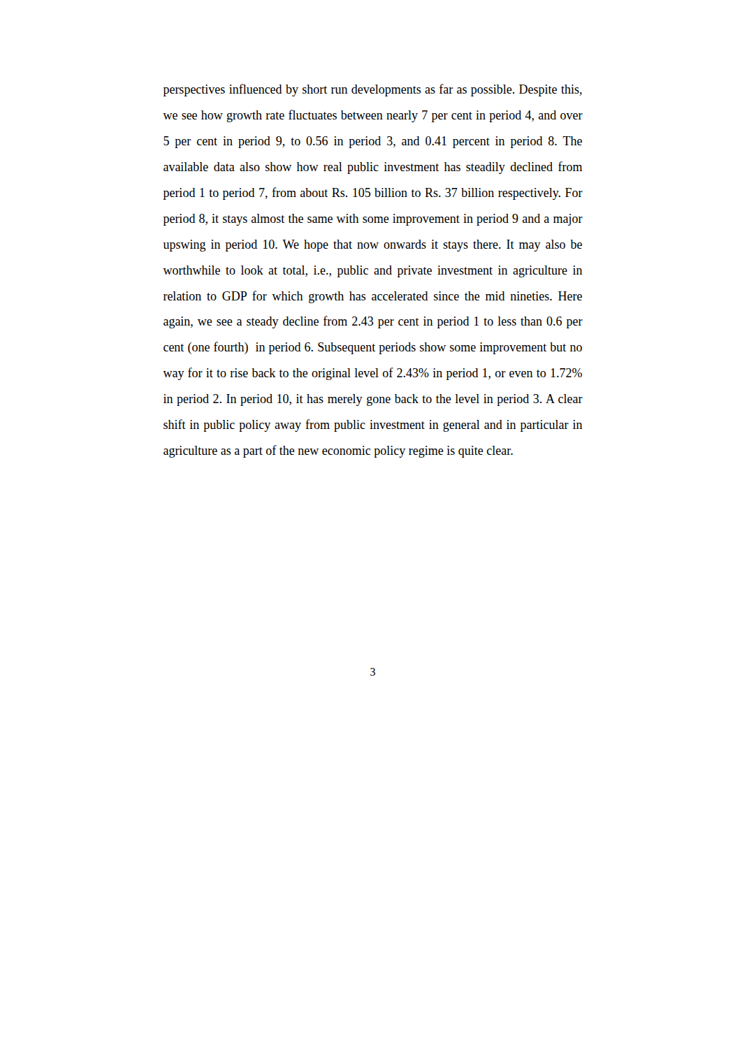perspectives influenced by short run developments as far as possible. Despite this, we see how growth rate fluctuates between nearly 7 per cent in period 4, and over 5 per cent in period 9, to 0.56 in period 3, and 0.41 percent in period 8. The available data also show how real public investment has steadily declined from period 1 to period 7, from about Rs. 105 billion to Rs. 37 billion respectively. For period 8, it stays almost the same with some improvement in period 9 and a major upswing in period 10. We hope that now onwards it stays there. It may also be worthwhile to look at total, i.e., public and private investment in agriculture in relation to GDP for which growth has accelerated since the mid nineties. Here again, we see a steady decline from 2.43 per cent in period 1 to less than 0.6 per cent (one fourth) in period 6. Subsequent periods show some improvement but no way for it to rise back to the original level of 2.43% in period 1, or even to 1.72% in period 2. In period 10, it has merely gone back to the level in period 3. A clear shift in public policy away from public investment in general and in particular in agriculture as a part of the new economic policy regime is quite clear.
3